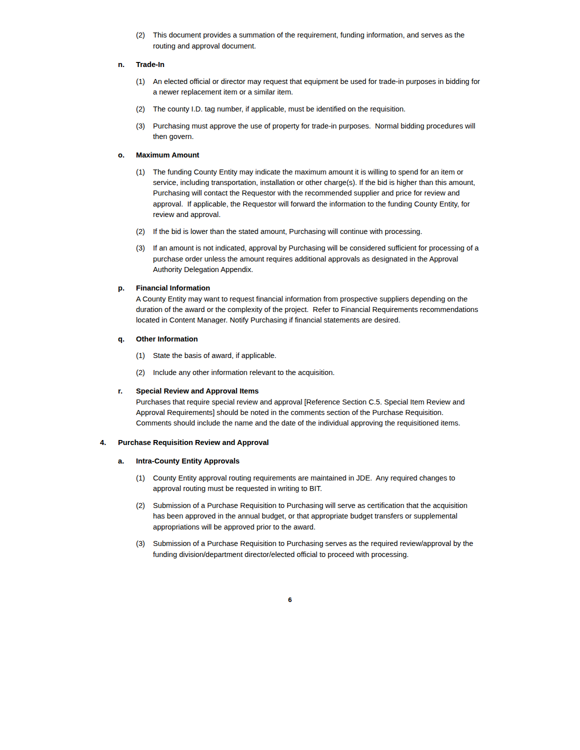(2) This document provides a summation of the requirement, funding information, and serves as the routing and approval document.
n. Trade-In
(1) An elected official or director may request that equipment be used for trade-in purposes in bidding for a newer replacement item or a similar item.
(2) The county I.D. tag number, if applicable, must be identified on the requisition.
(3) Purchasing must approve the use of property for trade-in purposes. Normal bidding procedures will then govern.
o. Maximum Amount
(1) The funding County Entity may indicate the maximum amount it is willing to spend for an item or service, including transportation, installation or other charge(s). If the bid is higher than this amount, Purchasing will contact the Requestor with the recommended supplier and price for review and approval. If applicable, the Requestor will forward the information to the funding County Entity, for review and approval.
(2) If the bid is lower than the stated amount, Purchasing will continue with processing.
(3) If an amount is not indicated, approval by Purchasing will be considered sufficient for processing of a purchase order unless the amount requires additional approvals as designated in the Approval Authority Delegation Appendix.
p. Financial Information
A County Entity may want to request financial information from prospective suppliers depending on the duration of the award or the complexity of the project. Refer to Financial Requirements recommendations located in Content Manager. Notify Purchasing if financial statements are desired.
q. Other Information
(1) State the basis of award, if applicable.
(2) Include any other information relevant to the acquisition.
r. Special Review and Approval Items
Purchases that require special review and approval [Reference Section C.5. Special Item Review and Approval Requirements] should be noted in the comments section of the Purchase Requisition. Comments should include the name and the date of the individual approving the requisitioned items.
4. Purchase Requisition Review and Approval
a. Intra-County Entity Approvals
(1) County Entity approval routing requirements are maintained in JDE. Any required changes to approval routing must be requested in writing to BIT.
(2) Submission of a Purchase Requisition to Purchasing will serve as certification that the acquisition has been approved in the annual budget, or that appropriate budget transfers or supplemental appropriations will be approved prior to the award.
(3) Submission of a Purchase Requisition to Purchasing serves as the required review/approval by the funding division/department director/elected official to proceed with processing.
6